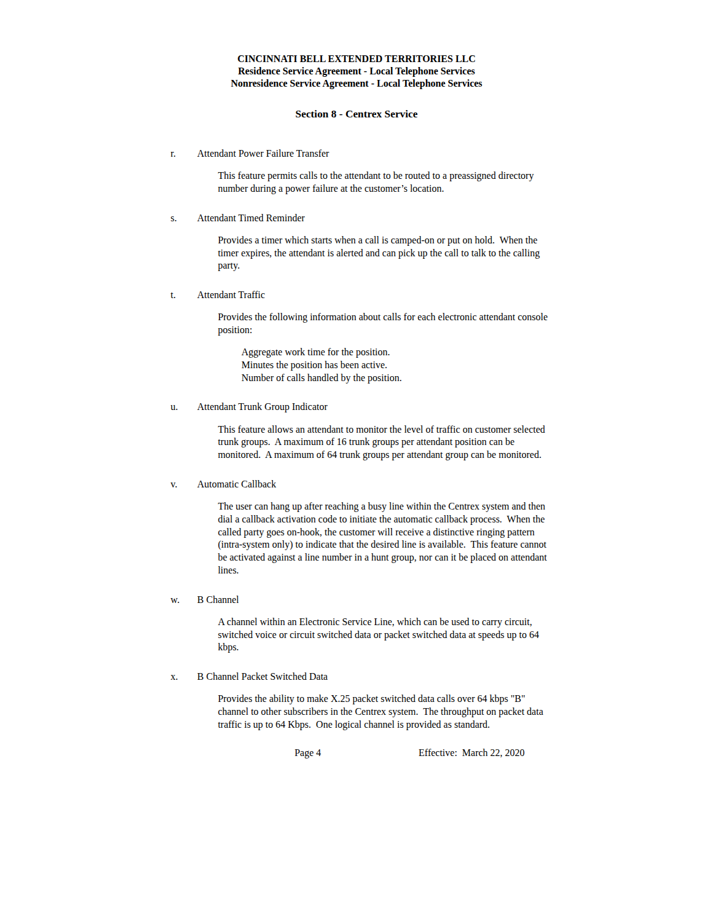CINCINNATI BELL EXTENDED TERRITORIES LLC
Residence Service Agreement - Local Telephone Services
Nonresidence Service Agreement - Local Telephone Services
Section 8 - Centrex Service
r.
Attendant Power Failure Transfer
This feature permits calls to the attendant to be routed to a preassigned directory number during a power failure at the customer’s location.
s.
Attendant Timed Reminder
Provides a timer which starts when a call is camped-on or put on hold. When the timer expires, the attendant is alerted and can pick up the call to talk to the calling party.
t.
Attendant Traffic
Provides the following information about calls for each electronic attendant console position:
Aggregate work time for the position.
Minutes the position has been active.
Number of calls handled by the position.
u.
Attendant Trunk Group Indicator
This feature allows an attendant to monitor the level of traffic on customer selected trunk groups. A maximum of 16 trunk groups per attendant position can be monitored. A maximum of 64 trunk groups per attendant group can be monitored.
v.
Automatic Callback
The user can hang up after reaching a busy line within the Centrex system and then dial a callback activation code to initiate the automatic callback process. When the called party goes on-hook, the customer will receive a distinctive ringing pattern (intra-system only) to indicate that the desired line is available. This feature cannot be activated against a line number in a hunt group, nor can it be placed on attendant lines.
w.
B Channel
A channel within an Electronic Service Line, which can be used to carry circuit, switched voice or circuit switched data or packet switched data at speeds up to 64 kbps.
x.
B Channel Packet Switched Data
Provides the ability to make X.25 packet switched data calls over 64 kbps "B" channel to other subscribers in the Centrex system. The throughput on packet data traffic is up to 64 Kbps. One logical channel is provided as standard.
Page 4 Effective: March 22, 2020